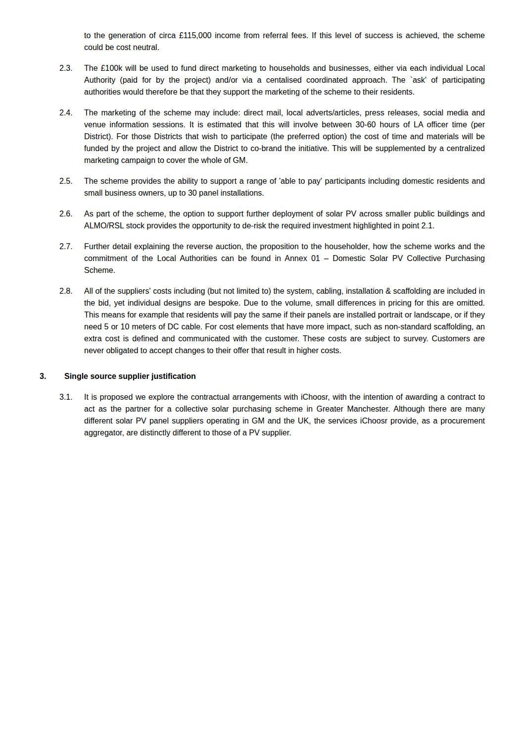to the generation of circa £115,000 income from referral fees. If this level of success is achieved, the scheme could be cost neutral.
2.3.
The £100k will be used to fund direct marketing to households and businesses, either via each individual Local Authority (paid for by the project) and/or via a centalised coordinated approach. The `ask' of participating authorities would therefore be that they support the marketing of the scheme to their residents.
2.4.
The marketing of the scheme may include: direct mail, local adverts/articles, press releases, social media and venue information sessions. It is estimated that this will involve between 30-60 hours of LA officer time (per District). For those Districts that wish to participate (the preferred option) the cost of time and materials will be funded by the project and allow the District to co-brand the initiative. This will be supplemented by a centralized marketing campaign to cover the whole of GM.
2.5.
The scheme provides the ability to support a range of 'able to pay' participants including domestic residents and small business owners, up to 30 panel installations.
2.6.
As part of the scheme, the option to support further deployment of solar PV across smaller public buildings and ALMO/RSL stock provides the opportunity to de-risk the required investment highlighted in point 2.1.
2.7.
Further detail explaining the reverse auction, the proposition to the householder, how the scheme works and the commitment of the Local Authorities can be found in Annex 01 – Domestic Solar PV Collective Purchasing Scheme.
2.8.
All of the suppliers' costs including (but not limited to) the system, cabling, installation & scaffolding are included in the bid, yet individual designs are bespoke. Due to the volume, small differences in pricing for this are omitted. This means for example that residents will pay the same if their panels are installed portrait or landscape, or if they need 5 or 10 meters of DC cable. For cost elements that have more impact, such as non-standard scaffolding, an extra cost is defined and communicated with the customer. These costs are subject to survey. Customers are never obligated to accept changes to their offer that result in higher costs.
3. Single source supplier justification
3.1.
It is proposed we explore the contractual arrangements with iChoosr, with the intention of awarding a contract to act as the partner for a collective solar purchasing scheme in Greater Manchester. Although there are many different solar PV panel suppliers operating in GM and the UK, the services iChoosr provide, as a procurement aggregator, are distinctly different to those of a PV supplier.